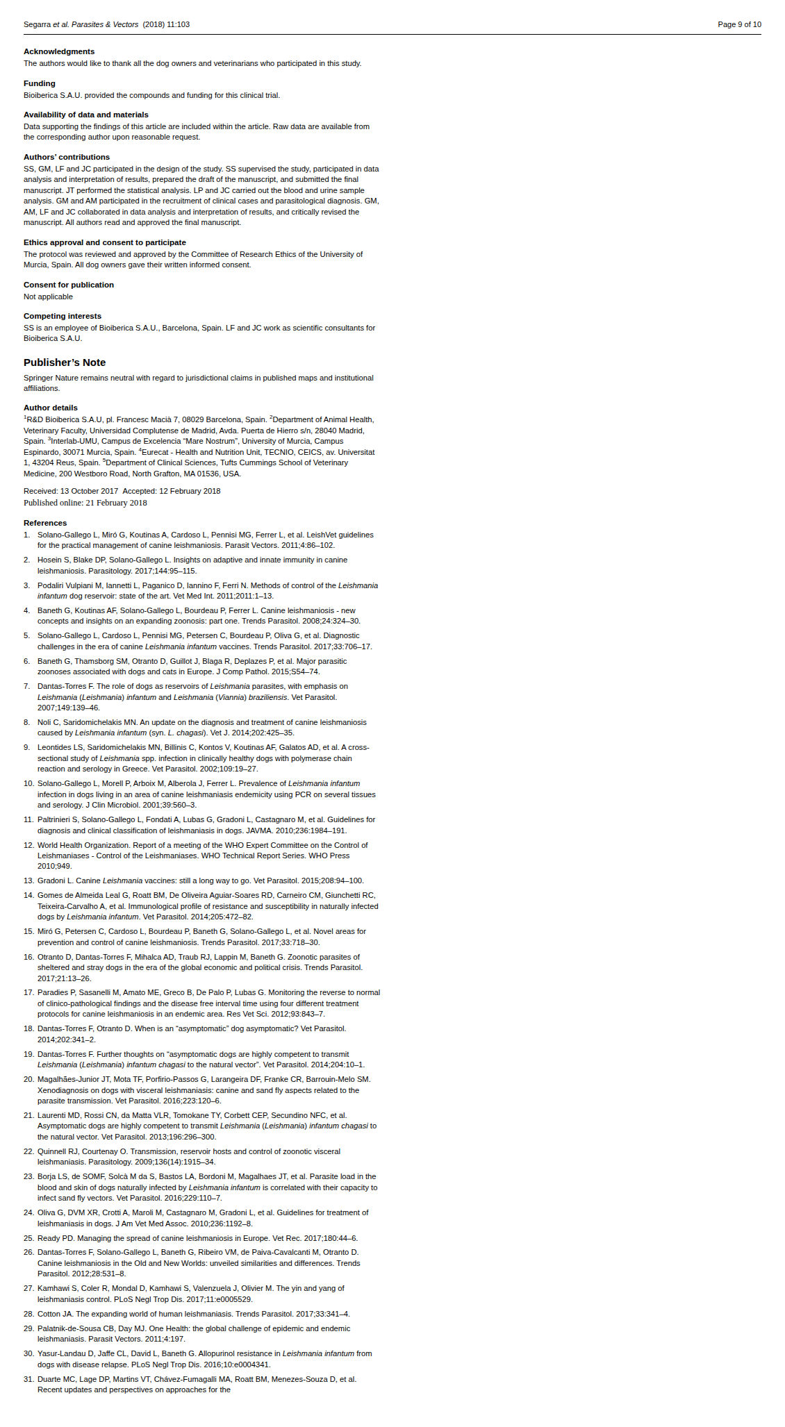Segarra et al. Parasites & Vectors (2018) 11:103
Page 9 of 10
Acknowledgments
The authors would like to thank all the dog owners and veterinarians who participated in this study.
Funding
Bioiberica S.A.U. provided the compounds and funding for this clinical trial.
Availability of data and materials
Data supporting the findings of this article are included within the article. Raw data are available from the corresponding author upon reasonable request.
Authors’ contributions
SS, GM, LF and JC participated in the design of the study. SS supervised the study, participated in data analysis and interpretation of results, prepared the draft of the manuscript, and submitted the final manuscript. JT performed the statistical analysis. LP and JC carried out the blood and urine sample analysis. GM and AM participated in the recruitment of clinical cases and parasitological diagnosis. GM, AM, LF and JC collaborated in data analysis and interpretation of results, and critically revised the manuscript. All authors read and approved the final manuscript.
Ethics approval and consent to participate
The protocol was reviewed and approved by the Committee of Research Ethics of the University of Murcia, Spain. All dog owners gave their written informed consent.
Consent for publication
Not applicable
Competing interests
SS is an employee of Bioiberica S.A.U., Barcelona, Spain. LF and JC work as scientific consultants for Bioiberica S.A.U.
Publisher’s Note
Springer Nature remains neutral with regard to jurisdictional claims in published maps and institutional affiliations.
Author details
1R&D Bioiberica S.A.U, pl. Francesc Macià 7, 08029 Barcelona, Spain. 2Department of Animal Health, Veterinary Faculty, Universidad Complutense de Madrid, Avda. Puerta de Hierro s/n, 28040 Madrid, Spain. 3Interlab-UMU, Campus de Excelencia “Mare Nostrum”, University of Murcia, Campus Espinardo, 30071 Murcia, Spain. 4Eurecat - Health and Nutrition Unit, TECNIO, CEICS, av. Universitat 1, 43204 Reus, Spain. 5Department of Clinical Sciences, Tufts Cummings School of Veterinary Medicine, 200 Westboro Road, North Grafton, MA 01536, USA.
Received: 13 October 2017 Accepted: 12 February 2018
Published online: 21 February 2018
References
Solano-Gallego L, Miró G, Koutinas A, Cardoso L, Pennisi MG, Ferrer L, et al. LeishVet guidelines for the practical management of canine leishmaniosis. Parasit Vectors. 2011;4:86–102.
Hosein S, Blake DP, Solano-Gallego L. Insights on adaptive and innate immunity in canine leishmaniosis. Parasitology. 2017;144:95–115.
Podaliri Vulpiani M, Iannetti L, Paganico D, Iannino F, Ferri N. Methods of control of the Leishmania infantum dog reservoir: state of the art. Vet Med Int. 2011;2011:1–13.
Baneth G, Koutinas AF, Solano-Gallego L, Bourdeau P, Ferrer L. Canine leishmaniosis - new concepts and insights on an expanding zoonosis: part one. Trends Parasitol. 2008;24:324–30.
Solano-Gallego L, Cardoso L, Pennisi MG, Petersen C, Bourdeau P, Oliva G, et al. Diagnostic challenges in the era of canine Leishmania infantum vaccines. Trends Parasitol. 2017;33:706–17.
Baneth G, Thamsborg SM, Otranto D, Guillot J, Blaga R, Deplazes P, et al. Major parasitic zoonoses associated with dogs and cats in Europe. J Comp Pathol. 2015;S54–74.
Dantas-Torres F. The role of dogs as reservoirs of Leishmania parasites, with emphasis on Leishmania (Leishmania) infantum and Leishmania (Viannia) braziliensis. Vet Parasitol. 2007;149:139–46.
Noli C, Saridomichelakis MN. An update on the diagnosis and treatment of canine leishmaniosis caused by Leishmania infantum (syn. L. chagasi). Vet J. 2014;202:425–35.
Leontides LS, Saridomichelakis MN, Billinis C, Kontos V, Koutinas AF, Galatos AD, et al. A cross-sectional study of Leishmania spp. infection in clinically healthy dogs with polymerase chain reaction and serology in Greece. Vet Parasitol. 2002;109:19–27.
Solano-Gallego L, Morell P, Arboix M, Alberola J, Ferrer L. Prevalence of Leishmania infantum infection in dogs living in an area of canine leishmaniasis endemicity using PCR on several tissues and serology. J Clin Microbiol. 2001;39:560–3.
Paltrinieri S, Solano-Gallego L, Fondati A, Lubas G, Gradoni L, Castagnaro M, et al. Guidelines for diagnosis and clinical classification of leishmaniasis in dogs. JAVMA. 2010;236:1984–191.
World Health Organization. Report of a meeting of the WHO Expert Committee on the Control of Leishmaniases - Control of the Leishmaniases. WHO Technical Report Series. WHO Press 2010;949.
Gradoni L. Canine Leishmania vaccines: still a long way to go. Vet Parasitol. 2015;208:94–100.
Gomes de Almeida Leal G, Roatt BM, De Oliveira Aguiar-Soares RD, Carneiro CM, Giunchetti RC, Teixeira-Carvalho A, et al. Immunological profile of resistance and susceptibility in naturally infected dogs by Leishmania infantum. Vet Parasitol. 2014;205:472–82.
Miró G, Petersen C, Cardoso L, Bourdeau P, Baneth G, Solano-Gallego L, et al. Novel areas for prevention and control of canine leishmaniosis. Trends Parasitol. 2017;33:718–30.
Otranto D, Dantas-Torres F, Mihalca AD, Traub RJ, Lappin M, Baneth G. Zoonotic parasites of sheltered and stray dogs in the era of the global economic and political crisis. Trends Parasitol. 2017;21:13–26.
Paradies P, Sasanelli M, Amato ME, Greco B, De Palo P, Lubas G. Monitoring the reverse to normal of clinico-pathological findings and the disease free interval time using four different treatment protocols for canine leishmaniosis in an endemic area. Res Vet Sci. 2012;93:843–7.
Dantas-Torres F, Otranto D. When is an “asymptomatic” dog asymptomatic? Vet Parasitol. 2014;202:341–2.
Dantas-Torres F. Further thoughts on “asymptomatic dogs are highly competent to transmit Leishmania (Leishmania) infantum chagasi to the natural vector”. Vet Parasitol. 2014;204:10–1.
Magalhães-Junior JT, Mota TF, Porfirio-Passos G, Larangeira DF, Franke CR, Barrouin-Melo SM. Xenodiagnosis on dogs with visceral leishmaniasis: canine and sand fly aspects related to the parasite transmission. Vet Parasitol. 2016;223:120–6.
Laurenti MD, Rossi CN, da Matta VLR, Tomokane TY, Corbett CEP, Secundino NFC, et al. Asymptomatic dogs are highly competent to transmit Leishmania (Leishmania) infantum chagasi to the natural vector. Vet Parasitol. 2013;196:296–300.
Quinnell RJ, Courtenay O. Transmission, reservoir hosts and control of zoonotic visceral leishmaniasis. Parasitology. 2009;136(14):1915–34.
Borja LS, de SOMF, Solcà M da S, Bastos LA, Bordoni M, Magalhaes JT, et al. Parasite load in the blood and skin of dogs naturally infected by Leishmania infantum is correlated with their capacity to infect sand fly vectors. Vet Parasitol. 2016;229:110–7.
Oliva G, DVM XR, Crotti A, Maroli M, Castagnaro M, Gradoni L, et al. Guidelines for treatment of leishmaniasis in dogs. J Am Vet Med Assoc. 2010;236:1192–8.
Ready PD. Managing the spread of canine leishmaniosis in Europe. Vet Rec. 2017;180:44–6.
Dantas-Torres F, Solano-Gallego L, Baneth G, Ribeiro VM, de Paiva-Cavalcanti M, Otranto D. Canine leishmaniosis in the Old and New Worlds: unveiled similarities and differences. Trends Parasitol. 2012;28:531–8.
Kamhawi S, Coler R, Mondal D, Kamhawi S, Valenzuela J, Olivier M. The yin and yang of leishmaniasis control. PLoS Negl Trop Dis. 2017;11:e0005529.
Cotton JA. The expanding world of human leishmaniasis. Trends Parasitol. 2017;33:341–4.
Palatnik-de-Sousa CB, Day MJ. One Health: the global challenge of epidemic and endemic leishmaniasis. Parasit Vectors. 2011;4:197.
Yasur-Landau D, Jaffe CL, David L, Baneth G. Allopurinol resistance in Leishmania infantum from dogs with disease relapse. PLoS Negl Trop Dis. 2016;10:e0004341.
Duarte MC, Lage DP, Martins VT, Chávez-Fumagalli MA, Roatt BM, Menezes-Souza D, et al. Recent updates and perspectives on approaches for the